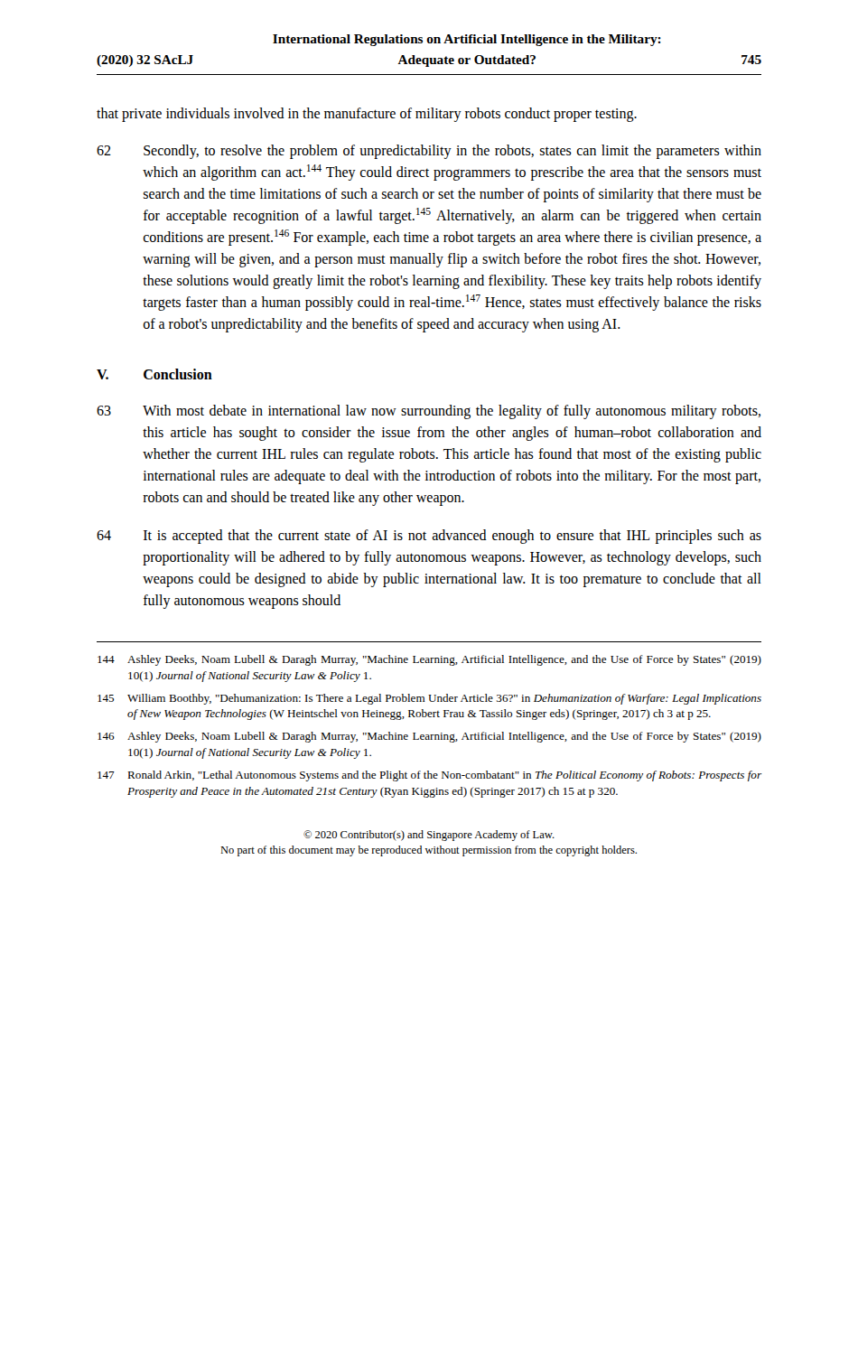(2020) 32 SAcLJ
International Regulations on Artificial Intelligence in the Military: Adequate or Outdated?
745
that private individuals involved in the manufacture of military robots conduct proper testing.
62
Secondly, to resolve the problem of unpredictability in the robots, states can limit the parameters within which an algorithm can act.144 They could direct programmers to prescribe the area that the sensors must search and the time limitations of such a search or set the number of points of similarity that there must be for acceptable recognition of a lawful target.145 Alternatively, an alarm can be triggered when certain conditions are present.146 For example, each time a robot targets an area where there is civilian presence, a warning will be given, and a person must manually flip a switch before the robot fires the shot. However, these solutions would greatly limit the robot's learning and flexibility. These key traits help robots identify targets faster than a human possibly could in real-time.147 Hence, states must effectively balance the risks of a robot's unpredictability and the benefits of speed and accuracy when using AI.
V. Conclusion
63
With most debate in international law now surrounding the legality of fully autonomous military robots, this article has sought to consider the issue from the other angles of human–robot collaboration and whether the current IHL rules can regulate robots. This article has found that most of the existing public international rules are adequate to deal with the introduction of robots into the military. For the most part, robots can and should be treated like any other weapon.
64
It is accepted that the current state of AI is not advanced enough to ensure that IHL principles such as proportionality will be adhered to by fully autonomous weapons. However, as technology develops, such weapons could be designed to abide by public international law. It is too premature to conclude that all fully autonomous weapons should
144 Ashley Deeks, Noam Lubell & Daragh Murray, "Machine Learning, Artificial Intelligence, and the Use of Force by States" (2019) 10(1) Journal of National Security Law & Policy 1.
145 William Boothby, "Dehumanization: Is There a Legal Problem Under Article 36?" in Dehumanization of Warfare: Legal Implications of New Weapon Technologies (W Heintschel von Heinegg, Robert Frau & Tassilo Singer eds) (Springer, 2017) ch 3 at p 25.
146 Ashley Deeks, Noam Lubell & Daragh Murray, "Machine Learning, Artificial Intelligence, and the Use of Force by States" (2019) 10(1) Journal of National Security Law & Policy 1.
147 Ronald Arkin, "Lethal Autonomous Systems and the Plight of the Non-combatant" in The Political Economy of Robots: Prospects for Prosperity and Peace in the Automated 21st Century (Ryan Kiggins ed) (Springer 2017) ch 15 at p 320.
© 2020 Contributor(s) and Singapore Academy of Law.
No part of this document may be reproduced without permission from the copyright holders.